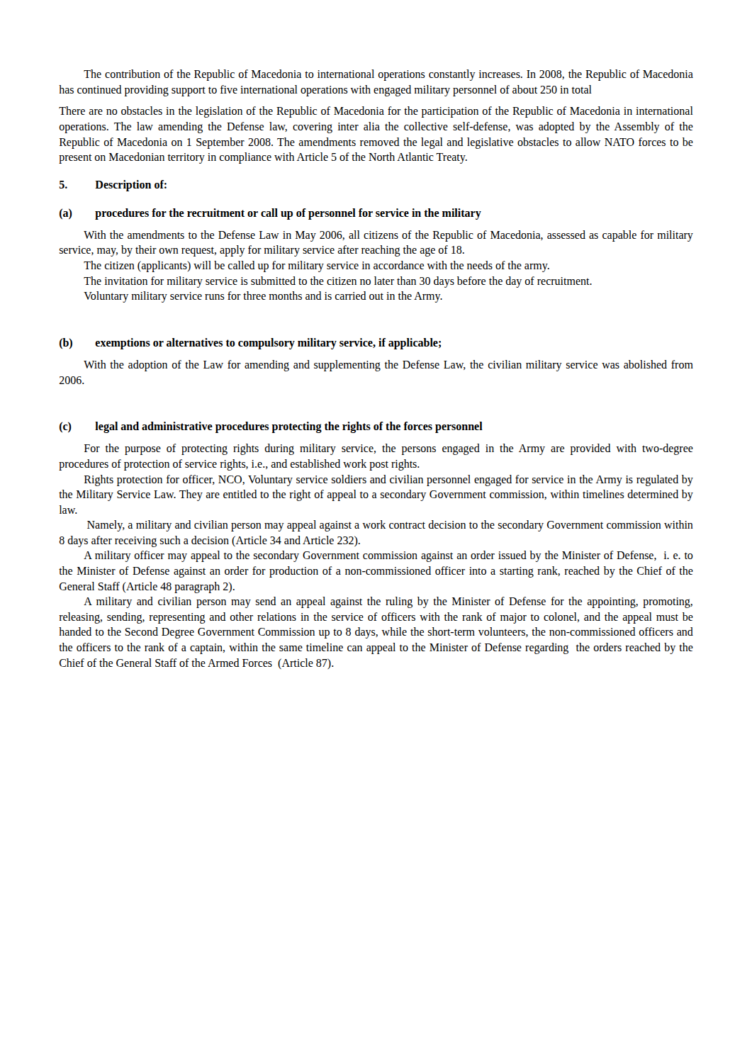The contribution of the Republic of Macedonia to international operations constantly increases. In 2008, the Republic of Macedonia has continued providing support to five international operations with engaged military personnel of about 250 in total
There are no obstacles in the legislation of the Republic of Macedonia for the participation of the Republic of Macedonia in international operations. The law amending the Defense law, covering inter alia the collective self-defense, was adopted by the Assembly of the Republic of Macedonia on 1 September 2008. The amendments removed the legal and legislative obstacles to allow NATO forces to be present on Macedonian territory in compliance with Article 5 of the North Atlantic Treaty.
5. Description of:
(a) procedures for the recruitment or call up of personnel for service in the military
With the amendments to the Defense Law in May 2006, all citizens of the Republic of Macedonia, assessed as capable for military service, may, by their own request, apply for military service after reaching the age of 18.
The citizen (applicants) will be called up for military service in accordance with the needs of the army.
The invitation for military service is submitted to the citizen no later than 30 days before the day of recruitment.
Voluntary military service runs for three months and is carried out in the Army.
(b) exemptions or alternatives to compulsory military service, if applicable;
With the adoption of the Law for amending and supplementing the Defense Law, the civilian military service was abolished from 2006.
(c) legal and administrative procedures protecting the rights of the forces personnel
For the purpose of protecting rights during military service, the persons engaged in the Army are provided with two-degree procedures of protection of service rights, i.e., and established work post rights.
Rights protection for officer, NCO, Voluntary service soldiers and civilian personnel engaged for service in the Army is regulated by the Military Service Law. They are entitled to the right of appeal to a secondary Government commission, within timelines determined by law.
Namely, a military and civilian person may appeal against a work contract decision to the secondary Government commission within 8 days after receiving such a decision (Article 34 and Article 232).
A military officer may appeal to the secondary Government commission against an order issued by the Minister of Defense, i. e. to the Minister of Defense against an order for production of a non-commissioned officer into a starting rank, reached by the Chief of the General Staff (Article 48 paragraph 2).
A military and civilian person may send an appeal against the ruling by the Minister of Defense for the appointing, promoting, releasing, sending, representing and other relations in the service of officers with the rank of major to colonel, and the appeal must be handed to the Second Degree Government Commission up to 8 days, while the short-term volunteers, the non-commissioned officers and the officers to the rank of a captain, within the same timeline can appeal to the Minister of Defense regarding the orders reached by the Chief of the General Staff of the Armed Forces (Article 87).